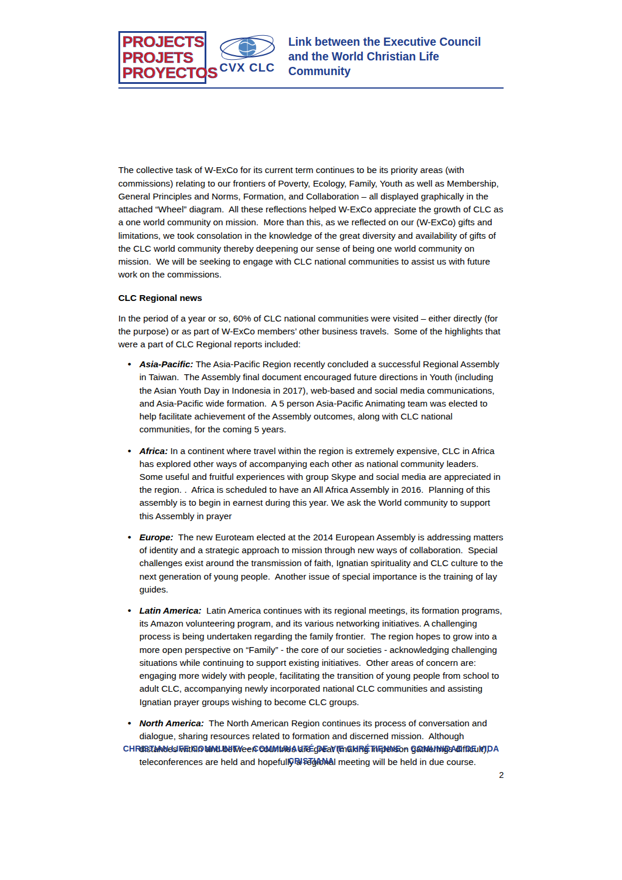PROJECTS PROJETS PROYECTOS
CVX CLC
Link between the Executive Council
and the World Christian Life Community
The collective task of W-ExCo for its current term continues to be its priority areas (with commissions) relating to our frontiers of Poverty, Ecology, Family, Youth as well as Membership, General Principles and Norms, Formation, and Collaboration – all displayed graphically in the attached “Wheel” diagram. All these reflections helped W-ExCo appreciate the growth of CLC as a one world community on mission. More than this, as we reflected on our (W-ExCo) gifts and limitations, we took consolation in the knowledge of the great diversity and availability of gifts of the CLC world community thereby deepening our sense of being one world community on mission. We will be seeking to engage with CLC national communities to assist us with future work on the commissions.
CLC Regional news
In the period of a year or so, 60% of CLC national communities were visited – either directly (for the purpose) or as part of W-ExCo members’ other business travels. Some of the highlights that were a part of CLC Regional reports included:
Asia-Pacific: The Asia-Pacific Region recently concluded a successful Regional Assembly in Taiwan. The Assembly final document encouraged future directions in Youth (including the Asian Youth Day in Indonesia in 2017), web-based and social media communications, and Asia-Pacific wide formation. A 5 person Asia-Pacific Animating team was elected to help facilitate achievement of the Assembly outcomes, along with CLC national communities, for the coming 5 years.
Africa: In a continent where travel within the region is extremely expensive, CLC in Africa has explored other ways of accompanying each other as national community leaders. Some useful and fruitful experiences with group Skype and social media are appreciated in the region. . Africa is scheduled to have an All Africa Assembly in 2016. Planning of this assembly is to begin in earnest during this year. We ask the World community to support this Assembly in prayer
Europe: The new Euroteam elected at the 2014 European Assembly is addressing matters of identity and a strategic approach to mission through new ways of collaboration. Special challenges exist around the transmission of faith, Ignatian spirituality and CLC culture to the next generation of young people. Another issue of special importance is the training of lay guides.
Latin America: Latin America continues with its regional meetings, its formation programs, its Amazon volunteering program, and its various networking initiatives. A challenging process is being undertaken regarding the family frontier. The region hopes to grow into a more open perspective on “Family” - the core of our societies - acknowledging challenging situations while continuing to support existing initiatives. Other areas of concern are: engaging more widely with people, facilitating the transition of young people from school to adult CLC, accompanying newly incorporated national CLC communities and assisting Ignatian prayer groups wishing to become CLC groups.
North America: The North American Region continues its process of conversation and dialogue, sharing resources related to formation and discerned mission. Although distances within and between countries are great (making in-person gatherings difficult), teleconferences are held and hopefully a regional meeting will be held in due course.
CHRISTIAN LIFE COMMUNITY – COMMUNAUTÉ DE VIE CHRÉTIENNE – COMUNIDAD DE VIDA CRISTIANA
2